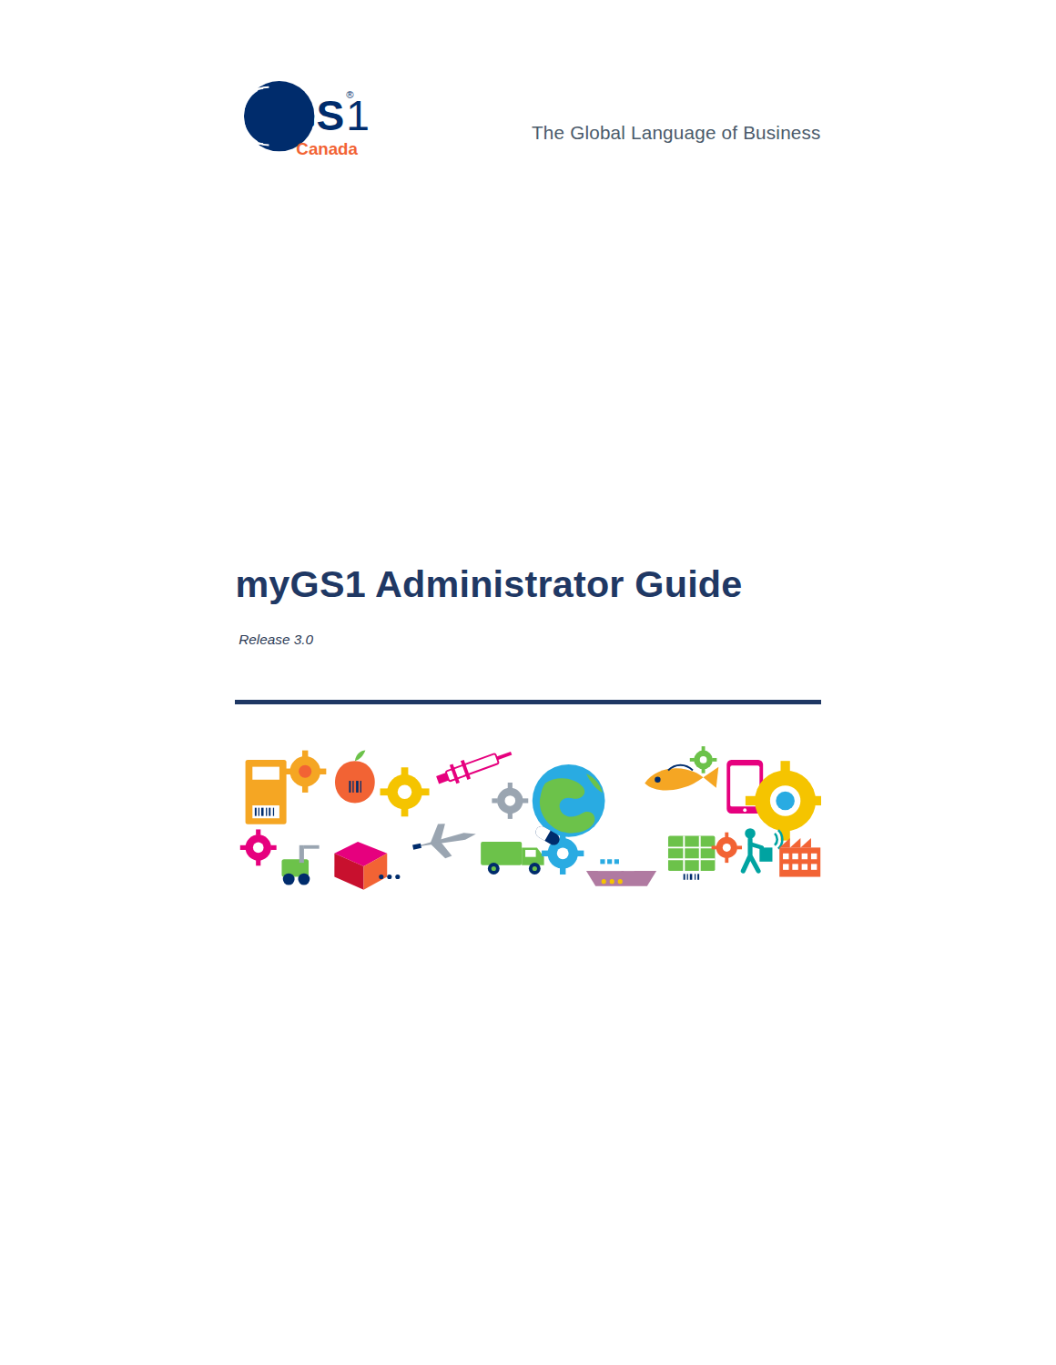GS 1 ® Canada
The Global Language of Business
myGS1 Administrator Guide
Release 3.0